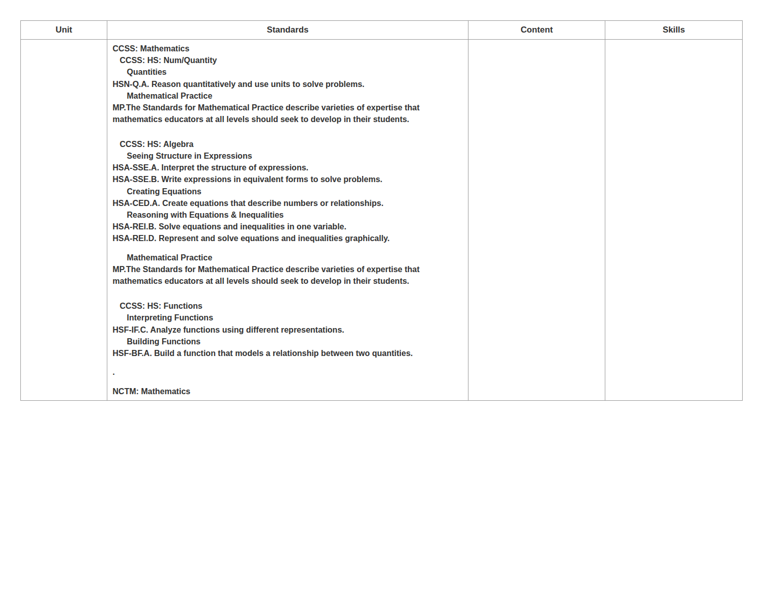| Unit | Standards | Content | Skills |
| --- | --- | --- | --- |
| | CCSS: Mathematics CCSS: HS: Num/Quantity Quantities HSN-Q.A. Reason quantitatively and use units to solve problems. Mathematical Practice MP.The Standards for Mathematical Practice describe varieties of expertise that mathematics educators at all levels should seek to develop in their students. CCSS: HS: Algebra Seeing Structure in Expressions HSA-SSE.A. Interpret the structure of expressions. HSA-SSE.B. Write expressions in equivalent forms to solve problems. Creating Equations HSA-CED.A. Create equations that describe numbers or relationships. Reasoning with Equations & Inequalities HSA-REI.B. Solve equations and inequalities in one variable. HSA-REI.D. Represent and solve equations and inequalities graphically. Mathematical Practice MP.The Standards for Mathematical Practice describe varieties of expertise that mathematics educators at all levels should seek to develop in their students. CCSS: HS: Functions Interpreting Functions HSF-IF.C. Analyze functions using different representations. Building Functions HSF-BF.A. Build a function that models a relationship between two quantities. . NCTM: Mathematics | | |